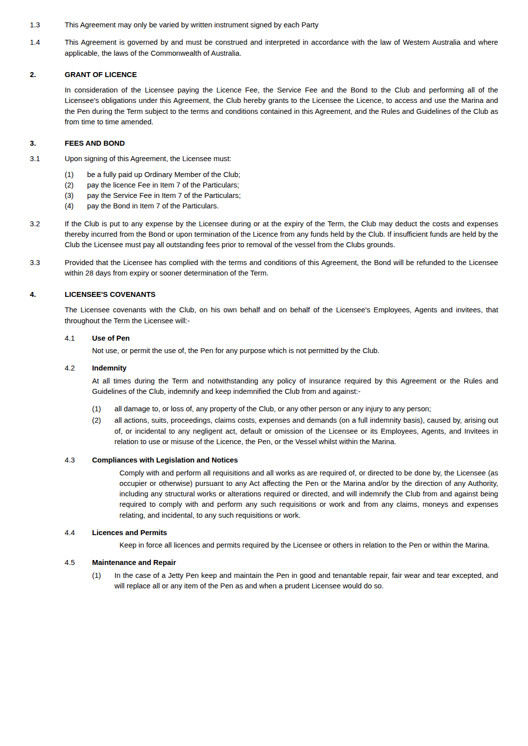1.3
This Agreement may only be varied by written instrument signed by each Party
1.4
This Agreement is governed by and must be construed and interpreted in accordance with the law of Western Australia and where applicable, the laws of the Commonwealth of Australia.
2.
Grant of Licence
In consideration of the Licensee paying the Licence Fee, the Service Fee and the Bond to the Club and performing all of the Licensee's obligations under this Agreement, the Club hereby grants to the Licensee the Licence, to access and use the Marina and the Pen during the Term subject to the terms and conditions contained in this Agreement, and the Rules and Guidelines of the Club as from time to time amended.
3.
Fees and Bond
3.1
Upon signing of this Agreement, the Licensee must:
(1)
be a fully paid up Ordinary Member of the Club;
(2)
pay the licence Fee in Item 7 of the Particulars;
(3)
pay the Service Fee in Item 7 of the Particulars;
(4)
pay the Bond in Item 7 of the Particulars.
3.2
If the Club is put to any expense by the Licensee during or at the expiry of the Term, the Club may deduct the costs and expenses thereby incurred from the Bond or upon termination of the Licence from any funds held by the Club. If insufficient funds are held by the Club the Licensee must pay all outstanding fees prior to removal of the vessel from the Clubs grounds.
3.3
Provided that the Licensee has complied with the terms and conditions of this Agreement, the Bond will be refunded to the Licensee within 28 days from expiry or sooner determination of the Term.
4.
Licensee's Covenants
The Licensee covenants with the Club, on his own behalf and on behalf of the Licensee's Employees, Agents and invitees, that throughout the Term the Licensee will:-
4.1
Use of Pen
Not use, or permit the use of, the Pen for any purpose which is not permitted by the Club.
4.2
Indemnity
At all times during the Term and notwithstanding any policy of insurance required by this Agreement or the Rules and Guidelines of the Club, indemnify and keep indemnified the Club from and against:-
(1)
all damage to, or loss of, any property of the Club, or any other person or any injury to any person;
(2)
all actions, suits, proceedings, claims costs, expenses and demands (on a full indemnity basis), caused by, arising out of, or incidental to any negligent act, default or omission of the Licensee or its Employees, Agents, and Invitees in relation to use or misuse of the Licence, the Pen, or the Vessel whilst within the Marina.
4.3
Compliances with Legislation and Notices
Comply with and perform all requisitions and all works as are required of, or directed to be done by, the Licensee (as occupier or otherwise) pursuant to any Act affecting the Pen or the Marina and/or by the direction of any Authority, including any structural works or alterations required or directed, and will indemnify the Club from and against being required to comply with and perform any such requisitions or work and from any claims, moneys and expenses relating, and incidental, to any such requisitions or work.
4.4
Licences and Permits
Keep in force all licences and permits required by the Licensee or others in relation to the Pen or within the Marina.
4.5
Maintenance and Repair
(1)
In the case of a Jetty Pen keep and maintain the Pen in good and tenantable repair, fair wear and tear excepted, and will replace all or any item of the Pen as and when a prudent Licensee would do so.